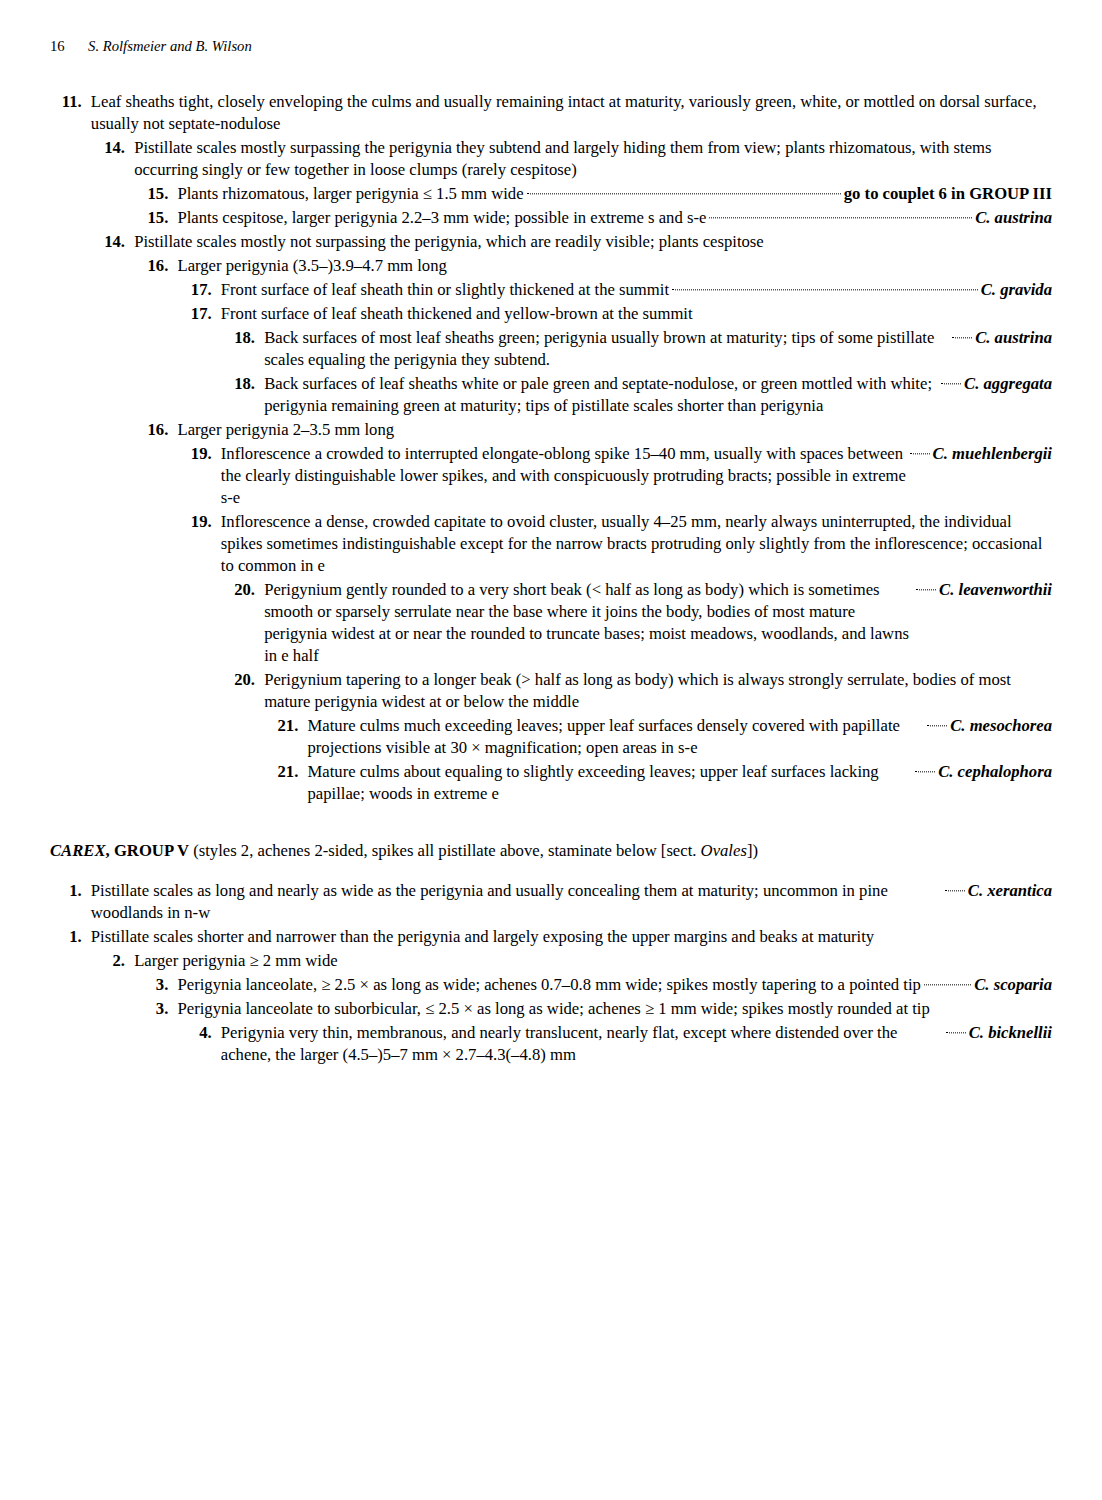16 S. Rolfsmeier and B. Wilson
11. Leaf sheaths tight, closely enveloping the culms and usually remaining intact at maturity, variously green, white, or mottled on dorsal surface, usually not septate-nodulose
14. Pistillate scales mostly surpassing the perigynia they subtend and largely hiding them from view; plants rhizomatous, with stems occurring singly or few together in loose clumps (rarely cespitose)
15. Plants rhizomatous, larger perigynia ≤ 1.5 mm wide go to couplet 6 in GROUP III
15. Plants cespitose, larger perigynia 2.2–3 mm wide; possible in extreme s and s-e C. austrina
14. Pistillate scales mostly not surpassing the perigynia, which are readily visible; plants cespitose
16. Larger perigynia (3.5–)3.9–4.7 mm long
17. Front surface of leaf sheath thin or slightly thickened at the summit C. gravida
17. Front surface of leaf sheath thickened and yellow-brown at the summit
18. Back surfaces of most leaf sheaths green; perigynia usually brown at maturity; tips of some pistillate scales equaling the perigynia they subtend. C. austrina
18. Back surfaces of leaf sheaths white or pale green and septate-nodulose, or green mottled with white; perigynia remaining green at maturity; tips of pistillate scales shorter than perigynia C. aggregata
16. Larger perigynia 2–3.5 mm long
19. Inflorescence a crowded to interrupted elongate-oblong spike 15–40 mm, usually with spaces between the clearly distinguishable lower spikes, and with conspicuously protruding bracts; possible in extreme s-e C. muehlenbergii
19. Inflorescence a dense, crowded capitate to ovoid cluster, usually 4–25 mm, nearly always uninterrupted, the individual spikes sometimes indistinguishable except for the narrow bracts protruding only slightly from the inflorescence; occasional to common in e
20. Perigynium gently rounded to a very short beak (< half as long as body) which is sometimes smooth or sparsely serrulate near the base where it joins the body, bodies of most mature perigynia widest at or near the rounded to truncate bases; moist meadows, woodlands, and lawns in e half C. leavenworthii
20. Perigynium tapering to a longer beak (> half as long as body) which is always strongly serrulate, bodies of most mature perigynia widest at or below the middle
21. Mature culms much exceeding leaves; upper leaf surfaces densely covered with papillate projections visible at 30 × magnification; open areas in s-e C. mesochorea
21. Mature culms about equaling to slightly exceeding leaves; upper leaf surfaces lacking papillae; woods in extreme e C. cephalophora
CAREX, GROUP V (styles 2, achenes 2-sided, spikes all pistillate above, staminate below [sect. Ovales])
1. Pistillate scales as long and nearly as wide as the perigynia and usually concealing them at maturity; uncommon in pine woodlands in n-w C. xerantica
1. Pistillate scales shorter and narrower than the perigynia and largely exposing the upper margins and beaks at maturity
2. Larger perigynia ≥ 2 mm wide
3. Perigynia lanceolate, ≥ 2.5 × as long as wide; achenes 0.7–0.8 mm wide; spikes mostly tapering to a pointed tip C. scoparia
3. Perigynia lanceolate to suborbicular, ≤ 2.5 × as long as wide; achenes ≥ 1 mm wide; spikes mostly rounded at tip
4. Perigynia very thin, membranous, and nearly translucent, nearly flat, except where distended over the achene, the larger (4.5–)5–7 mm × 2.7–4.3(–4.8) mm C. bicknellii